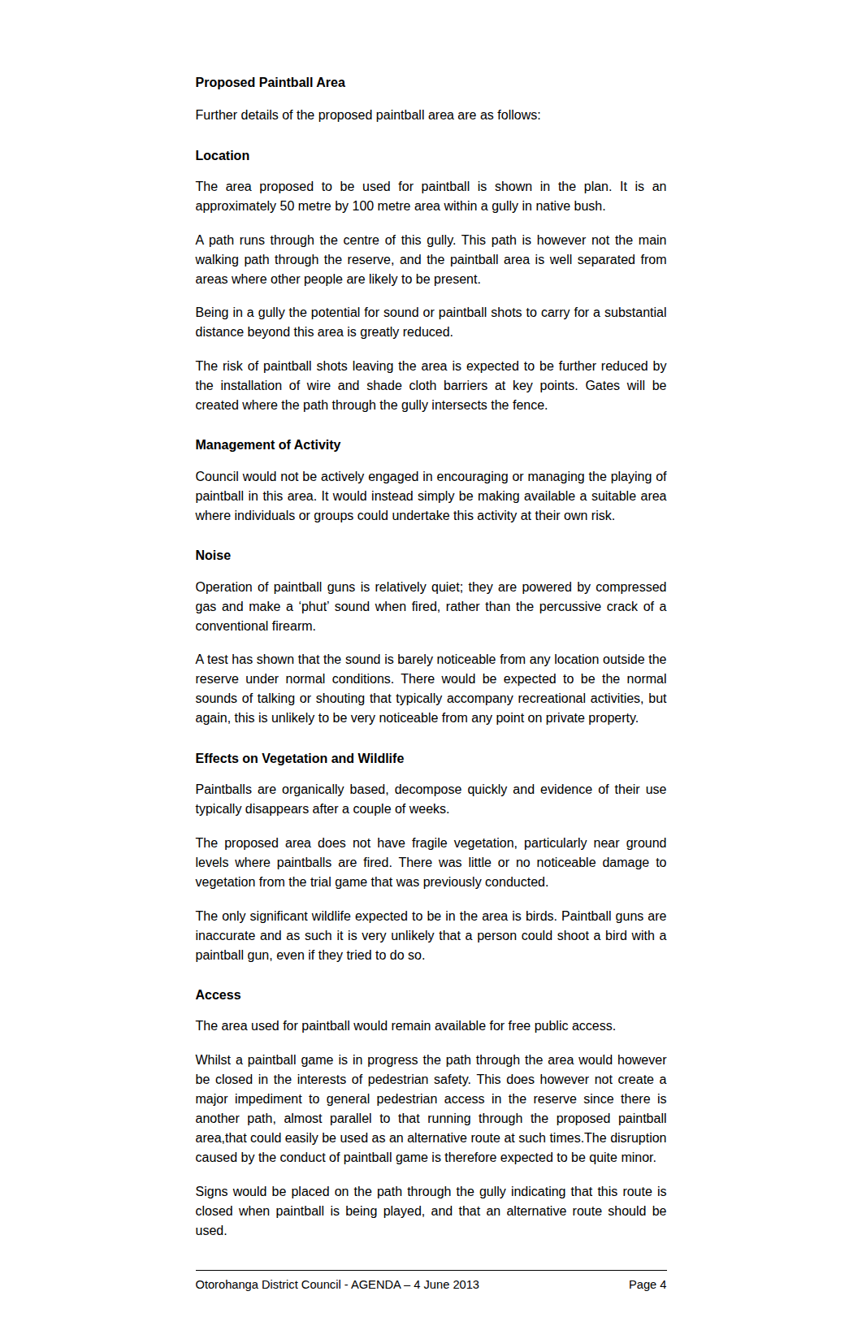Proposed Paintball Area
Further details of the proposed paintball area are as follows:
Location
The area proposed to be used for paintball is shown in the plan. It is an approximately 50 metre by 100 metre area within a gully in native bush.
A path runs through the centre of this gully. This path is however not the main walking path through the reserve, and the paintball area is well separated from areas where other people are likely to be present.
Being in a gully the potential for sound or paintball shots to carry for a substantial distance beyond this area is greatly reduced.
The risk of paintball shots leaving the area is expected to be further reduced by the installation of wire and shade cloth barriers at key points. Gates will be created where the path through the gully intersects the fence.
Management of Activity
Council would not be actively engaged in encouraging or managing the playing of paintball in this area. It would instead simply be making available a suitable area where individuals or groups could undertake this activity at their own risk.
Noise
Operation of paintball guns is relatively quiet; they are powered by compressed gas and make a ‘phut’ sound when fired, rather than the percussive crack of a conventional firearm.
A test has shown that the sound is barely noticeable from any location outside the reserve under normal conditions. There would be expected to be the normal sounds of talking or shouting that typically accompany recreational activities, but again, this is unlikely to be very noticeable from any point on private property.
Effects on Vegetation and Wildlife
Paintballs are organically based, decompose quickly and evidence of their use typically disappears after a couple of weeks.
The proposed area does not have fragile vegetation, particularly near ground levels where paintballs are fired. There was little or no noticeable damage to vegetation from the trial game that was previously conducted.
The only significant wildlife expected to be in the area is birds. Paintball guns are inaccurate and as such it is very unlikely that a person could shoot a bird with a paintball gun, even if they tried to do so.
Access
The area used for paintball would remain available for free public access.
Whilst a paintball game is in progress the path through the area would however be closed in the interests of pedestrian safety. This does however not create a major impediment to general pedestrian access in the reserve since there is another path, almost parallel to that running through the proposed paintball area,that could easily be used as an alternative route at such times.The disruption caused by the conduct of paintball game is therefore expected to be quite minor.
Signs would be placed on the path through the gully indicating that this route is closed when paintball is being played, and that an alternative route should be used.
Otorohanga District Council - AGENDA – 4 June 2013 Page 4